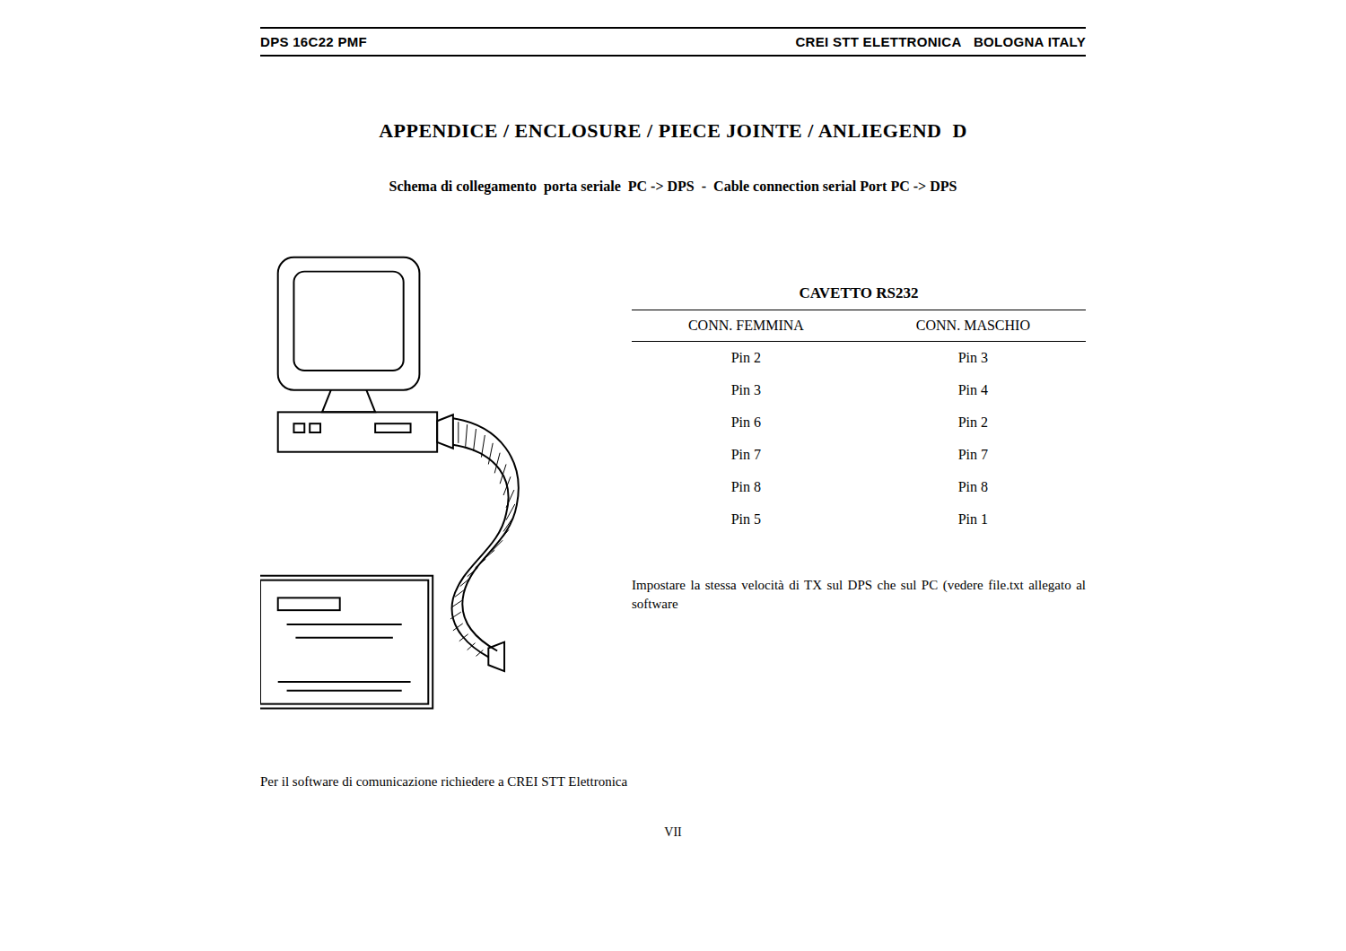DPS 16C22 PMF CREI STT ELETTRONICA BOLOGNA ITALY
APPENDICE / ENCLOSURE / PIECE JOINTE / ANLIEGEND D
Schema di collegamento porta seriale PC -> DPS - Cable connection serial Port PC -> DPS
CAVETTO RS232
| CONN. FEMMINA | CONN. MASCHIO |
| --- | --- |
| Pin 2 | Pin 3 |
| Pin 3 | Pin 4 |
| Pin 6 | Pin 2 |
| Pin 7 | Pin 7 |
| Pin 8 | Pin 8 |
| Pin 5 | Pin 1 |
Impostare la stessa velocità di TX sul DPS che sul PC (vedere file.txt allegato al software
Per il software di comunicazione richiedere a CREI STT Elettronica
VII